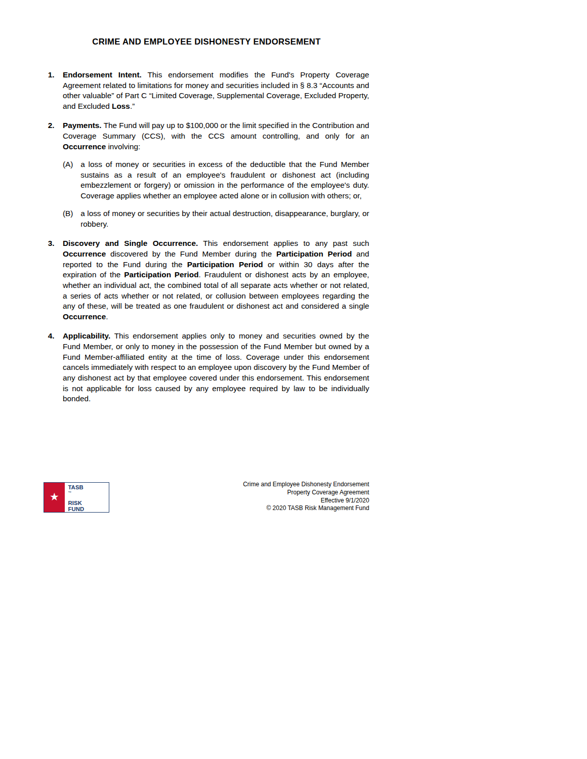Crime and Employee Dishonesty Endorsement
Endorsement Intent. This endorsement modifies the Fund's Property Coverage Agreement related to limitations for money and securities included in § 8.3 “Accounts and other valuable” of Part C “Limited Coverage, Supplemental Coverage, Excluded Property, and Excluded Loss.”
Payments. The Fund will pay up to $100,000 or the limit specified in the Contribution and Coverage Summary (CCS), with the CCS amount controlling, and only for an Occurrence involving:
a loss of money or securities in excess of the deductible that the Fund Member sustains as a result of an employee's fraudulent or dishonest act (including embezzlement or forgery) or omission in the performance of the employee's duty. Coverage applies whether an employee acted alone or in collusion with others; or,
a loss of money or securities by their actual destruction, disappearance, burglary, or robbery.
Discovery and Single Occurrence. This endorsement applies to any past such Occurrence discovered by the Fund Member during the Participation Period and reported to the Fund during the Participation Period or within 30 days after the expiration of the Participation Period. Fraudulent or dishonest acts by an employee, whether an individual act, the combined total of all separate acts whether or not related, a series of acts whether or not related, or collusion between employees regarding the any of these, will be treated as one fraudulent or dishonest act and considered a single Occurrence.
Applicability. This endorsement applies only to money and securities owned by the Fund Member, or only to money in the possession of the Fund Member but owned by a Fund Member-affiliated entity at the time of loss. Coverage under this endorsement cancels immediately with respect to an employee upon discovery by the Fund Member of any dishonest act by that employee covered under this endorsement. This endorsement is not applicable for loss caused by any employee required by law to be individually bonded.
★
TASB™
RISK
FUND
Page 1 of 1
Crime and Employee Dishonesty Endorsement
Property Coverage Agreement
Effective 9/1/2020
© 2020 TASB Risk Management Fund